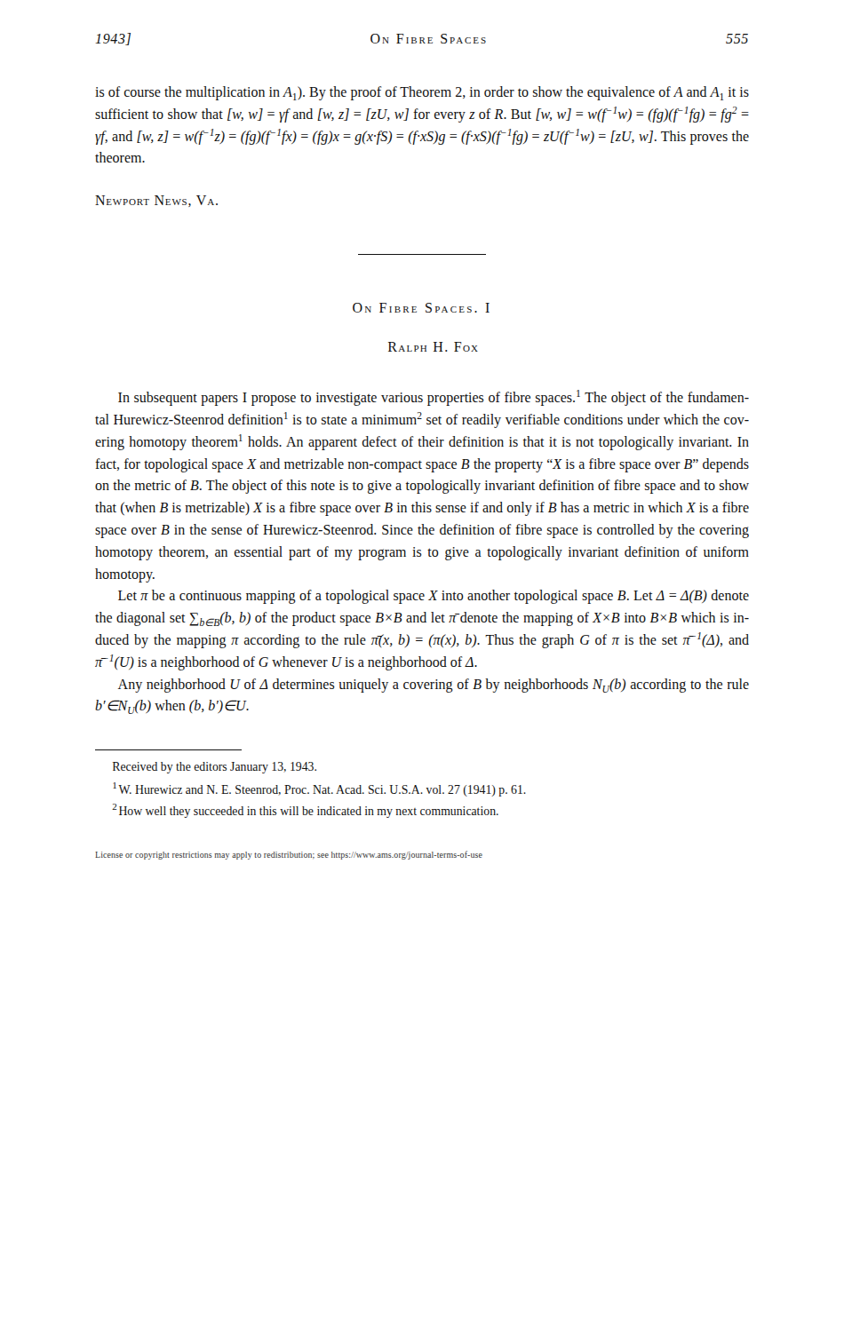1943] On Fibre Spaces 555
is of course the multiplication in A1). By the proof of Theorem 2, in order to show the equivalence of A and A1 it is sufficient to show that [w, w] = γf and [w, z] = [zU, w] for every z of R. But [w, w] = w(f−1w) = (fg)(f−1fg) = fg2 = γf, and [w, z] = w(f−1z) = (fg)(f−1fx) = (fg)x = g(x·fS) = (f·xS)g = (f·xS)(f−1fg) = zU(f−1w) = [zU, w]. This proves the theorem.
Newport News, Va.
On Fibre Spaces. I
Ralph H. Fox
In subsequent papers I propose to investigate various properties of fibre spaces.1 The object of the fundamental Hurewicz-Steenrod definition1 is to state a minimum2 set of readily verifiable conditions under which the covering homotopy theorem1 holds. An apparent defect of their definition is that it is not topologically invariant. In fact, for topological space X and metrizable non-compact space B the property “X is a fibre space over B” depends on the metric of B. The object of this note is to give a topologically invariant definition of fibre space and to show that (when B is metrizable) X is a fibre space over B in this sense if and only if B has a metric in which X is a fibre space over B in the sense of Hurewicz-Steenrod. Since the definition of fibre space is controlled by the covering homotopy theorem, an essential part of my program is to give a topologically invariant definition of uniform homotopy.
Let π be a continuous mapping of a topological space X into another topological space B. Let Δ = Δ(B) denote the diagonal set ∑b∈B(b, b) of the product space B×B and let π̄ denote the mapping of X×B into B×B which is induced by the mapping π according to the rule π̄(x, b) = (π(x), b). Thus the graph G of π is the set π̄−1(Δ), and π̄−1(U) is a neighborhood of G whenever U is a neighborhood of Δ.
Any neighborhood U of Δ determines uniquely a covering of B by neighborhoods NU(b) according to the rule b′∈NU(b) when (b, b′)∈U.
Received by the editors January 13, 1943.
1 W. Hurewicz and N. E. Steenrod, Proc. Nat. Acad. Sci. U.S.A. vol. 27 (1941) p. 61.
2 How well they succeeded in this will be indicated in my next communication.
License or copyright restrictions may apply to redistribution; see https://www.ams.org/journal-terms-of-use